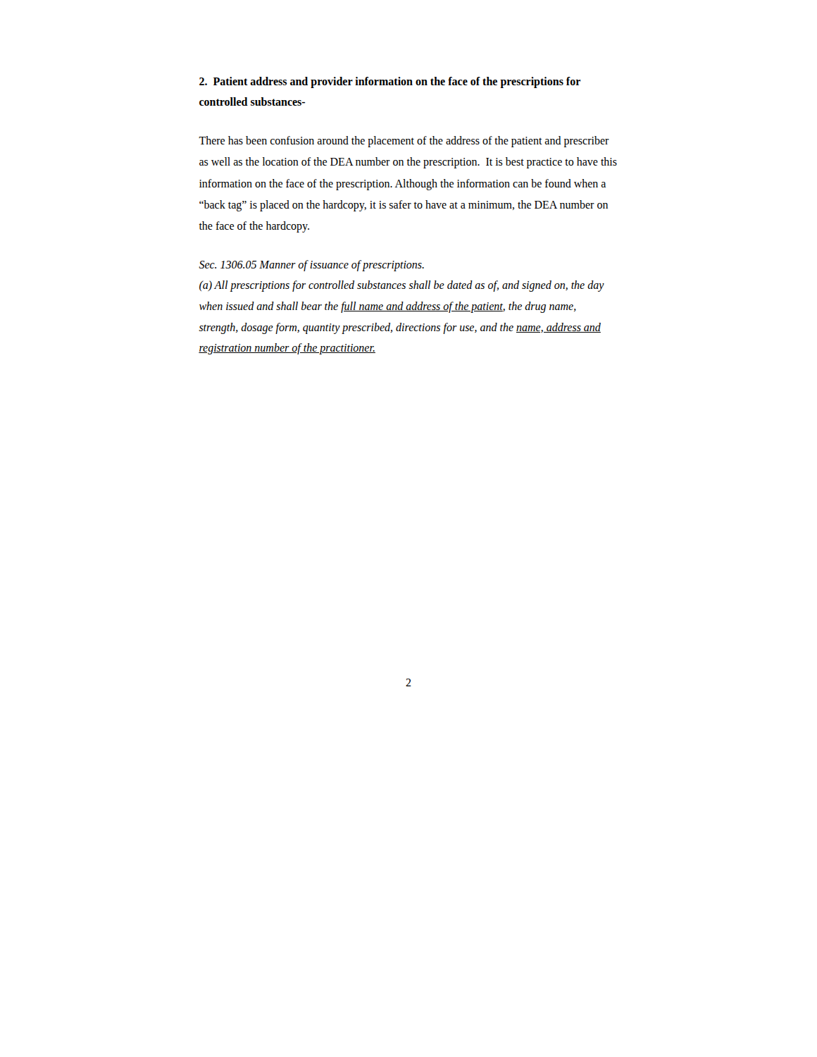2. Patient address and provider information on the face of the prescriptions for controlled substances-
There has been confusion around the placement of the address of the patient and prescriber as well as the location of the DEA number on the prescription. It is best practice to have this information on the face of the prescription. Although the information can be found when a “back tag” is placed on the hardcopy, it is safer to have at a minimum, the DEA number on the face of the hardcopy.
Sec. 1306.05 Manner of issuance of prescriptions. (a) All prescriptions for controlled substances shall be dated as of, and signed on, the day when issued and shall bear the full name and address of the patient, the drug name, strength, dosage form, quantity prescribed, directions for use, and the name, address and registration number of the practitioner.
2